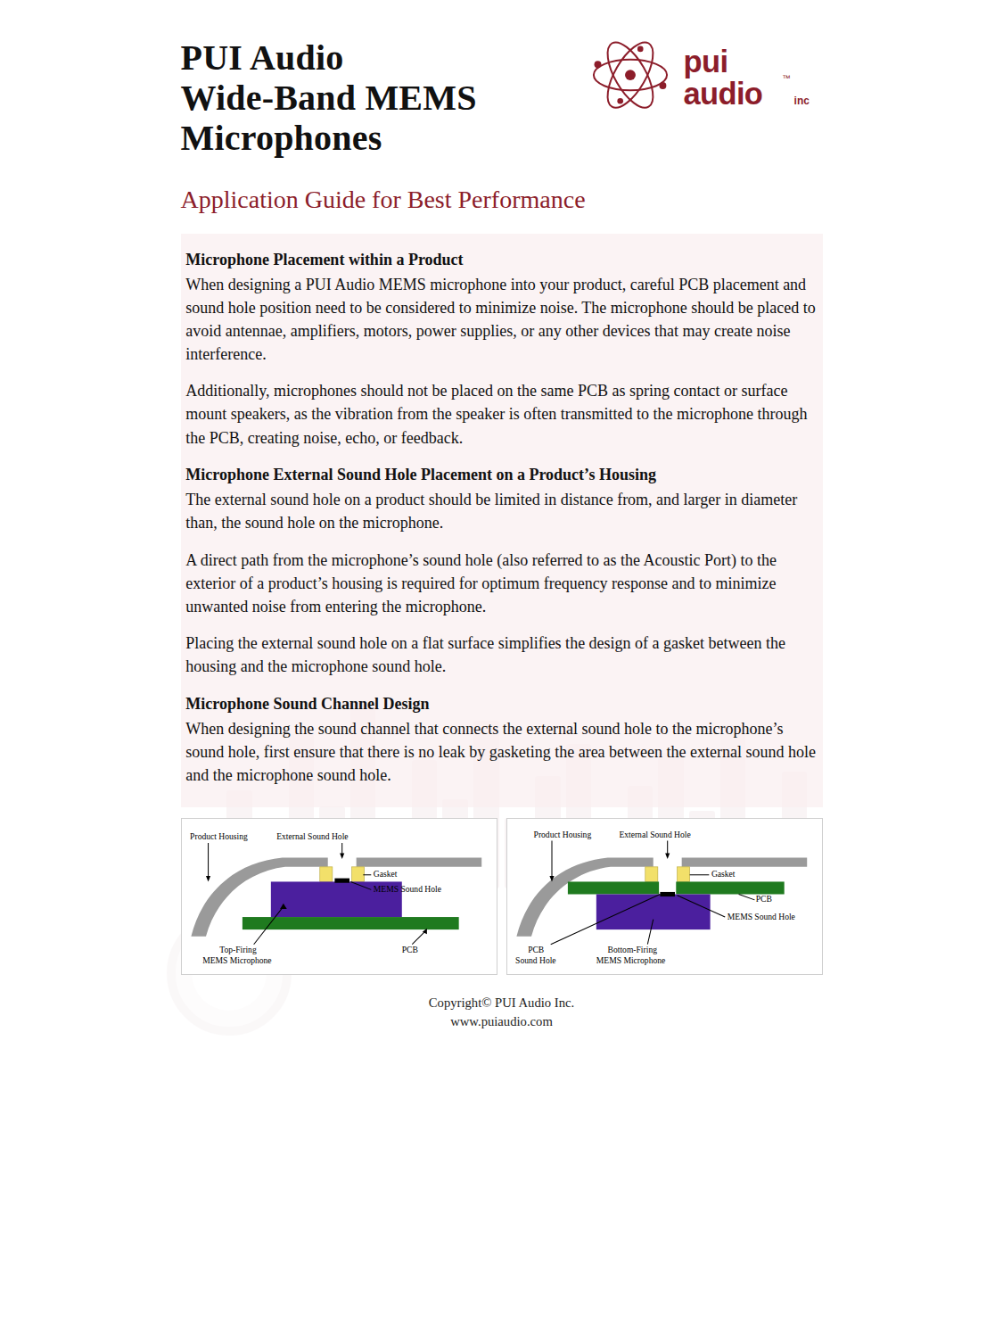PUI Audio
Wide-Band MEMS Microphones
pui audio inc ™
Application Guide for Best Performance
Microphone Placement within a Product
When designing a PUI Audio MEMS microphone into your product, careful PCB placement and sound hole position need to be considered to minimize noise. The microphone should be placed to avoid antennae, amplifiers, motors, power supplies, or any other devices that may create noise interference.
Additionally, microphones should not be placed on the same PCB as spring contact or surface mount speakers, as the vibration from the speaker is often transmitted to the microphone through the PCB, creating noise, echo, or feedback.
Microphone External Sound Hole Placement on a Product’s Housing
The external sound hole on a product should be limited in distance from, and larger in diameter than, the sound hole on the microphone.
A direct path from the microphone’s sound hole (also referred to as the Acoustic Port) to the exterior of a product’s housing is required for optimum frequency response and to minimize unwanted noise from entering the microphone.
Placing the external sound hole on a flat surface simplifies the design of a gasket between the housing and the microphone sound hole.
Microphone Sound Channel Design
When designing the sound channel that connects the external sound hole to the microphone’s sound hole, first ensure that there is no leak by gasketing the area between the external sound hole and the microphone sound hole.
Product Housing External Sound Hole Gasket MEMS Sound Hole Top-Firing MEMS Microphone PCB
Product Housing External Sound Hole Gasket PCB MEMS Sound Hole PCB Sound Hole Bottom-Firing MEMS Microphone
Copyright© PUI Audio Inc.
www.puiaudio.com